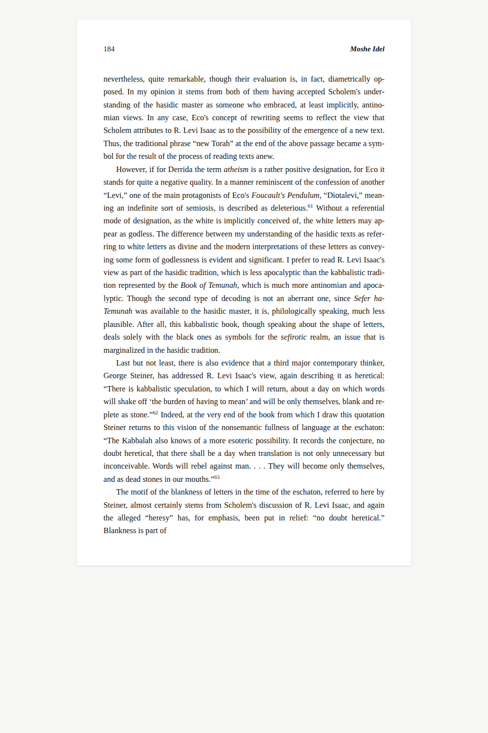184 Moshe Idel
nevertheless, quite remarkable, though their evaluation is, in fact, diametrically opposed. In my opinion it stems from both of them having accepted Scholem's understanding of the hasidic master as someone who embraced, at least implicitly, antinomian views. In any case, Eco's concept of rewriting seems to reflect the view that Scholem attributes to R. Levi Isaac as to the possibility of the emergence of a new text. Thus, the traditional phrase “new Torah” at the end of the above passage became a symbol for the result of the process of reading texts anew.
However, if for Derrida the term atheism is a rather positive designation, for Eco it stands for quite a negative quality. In a manner reminiscent of the confession of another “Levi,” one of the main protagonists of Eco's Foucault's Pendulum, “Diotalevi,” meaning an indefinite sort of semiosis, is described as deleterious.61 Without a referential mode of designation, as the white is implicitly conceived of, the white letters may appear as godless. The difference between my understanding of the hasidic texts as referring to white letters as divine and the modern interpretations of these letters as conveying some form of godlessness is evident and significant. I prefer to read R. Levi Isaac's view as part of the hasidic tradition, which is less apocalyptic than the kabbalistic tradition represented by the Book of Temunah, which is much more antinomian and apocalyptic. Though the second type of decoding is not an aberrant one, since Sefer ha-Temunah was available to the hasidic master, it is, philologically speaking, much less plausible. After all, this kabbalistic book, though speaking about the shape of letters, deals solely with the black ones as symbols for the sefirotic realm, an issue that is marginalized in the hasidic tradition.
Last but not least, there is also evidence that a third major contemporary thinker, George Steiner, has addressed R. Levi Isaac's view, again describing it as heretical: “There is kabbalistic speculation, to which I will return, about a day on which words will shake off ‘the burden of having to mean’ and will be only themselves, blank and replete as stone.”62 Indeed, at the very end of the book from which I draw this quotation Steiner returns to this vision of the nonsemantic fullness of language at the eschaton: “The Kabbalah also knows of a more esoteric possibility. It records the conjecture, no doubt heretical, that there shall be a day when translation is not only unnecessary but inconceivable. Words will rebel against man. . . . They will become only themselves, and as dead stones in our mouths.”63
The motif of the blankness of letters in the time of the eschaton, referred to here by Steiner, almost certainly stems from Scholem's discussion of R. Levi Isaac, and again the alleged “heresy” has, for emphasis, been put in relief: “no doubt heretical.” Blankness is part of